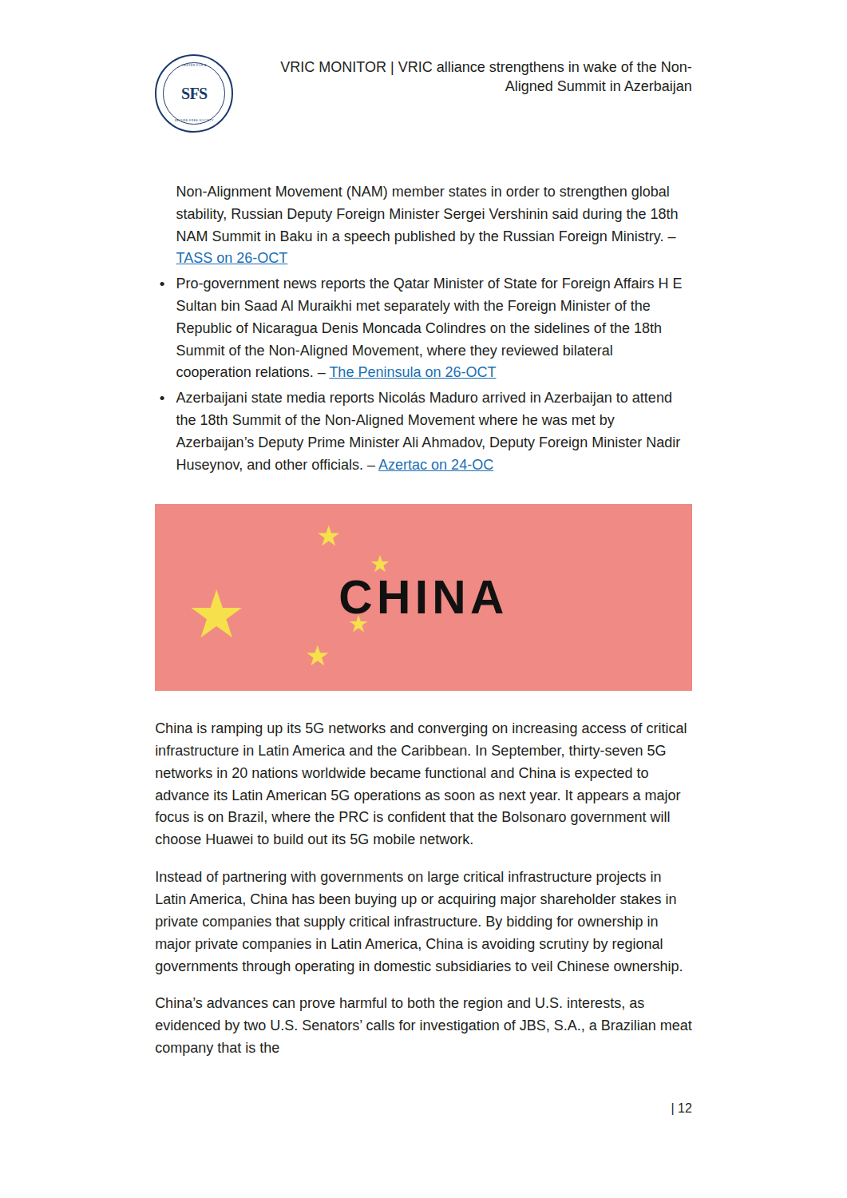Center for a
SFS
Secure Free Society
VRIC MONITOR | VRIC alliance strengthens in wake of the Non-Aligned Summit in Azerbaijan
Non-Alignment Movement (NAM) member states in order to strengthen global stability, Russian Deputy Foreign Minister Sergei Vershinin said during the 18th NAM Summit in Baku in a speech published by the Russian Foreign Ministry. – TASS on 26-OCT
Pro-government news reports the Qatar Minister of State for Foreign Affairs H E Sultan bin Saad Al Muraikhi met separately with the Foreign Minister of the Republic of Nicaragua Denis Moncada Colindres on the sidelines of the 18th Summit of the Non-Aligned Movement, where they reviewed bilateral cooperation relations. – The Peninsula on 26-OCT
Azerbaijani state media reports Nicolás Maduro arrived in Azerbaijan to attend the 18th Summit of the Non-Aligned Movement where he was met by Azerbaijan’s Deputy Prime Minister Ali Ahmadov, Deputy Foreign Minister Nadir Huseynov, and other officials. – Azertac on 24-OC
★ ★ ★ ★ ★ CHINA
China is ramping up its 5G networks and converging on increasing access of critical infrastructure in Latin America and the Caribbean. In September, thirty-seven 5G networks in 20 nations worldwide became functional and China is expected to advance its Latin American 5G operations as soon as next year. It appears a major focus is on Brazil, where the PRC is confident that the Bolsonaro government will choose Huawei to build out its 5G mobile network.
Instead of partnering with governments on large critical infrastructure projects in Latin America, China has been buying up or acquiring major shareholder stakes in private companies that supply critical infrastructure. By bidding for ownership in major private companies in Latin America, China is avoiding scrutiny by regional governments through operating in domestic subsidiaries to veil Chinese ownership.
China’s advances can prove harmful to both the region and U.S. interests, as evidenced by two U.S. Senators’ calls for investigation of JBS, S.A., a Brazilian meat company that is the
| 12